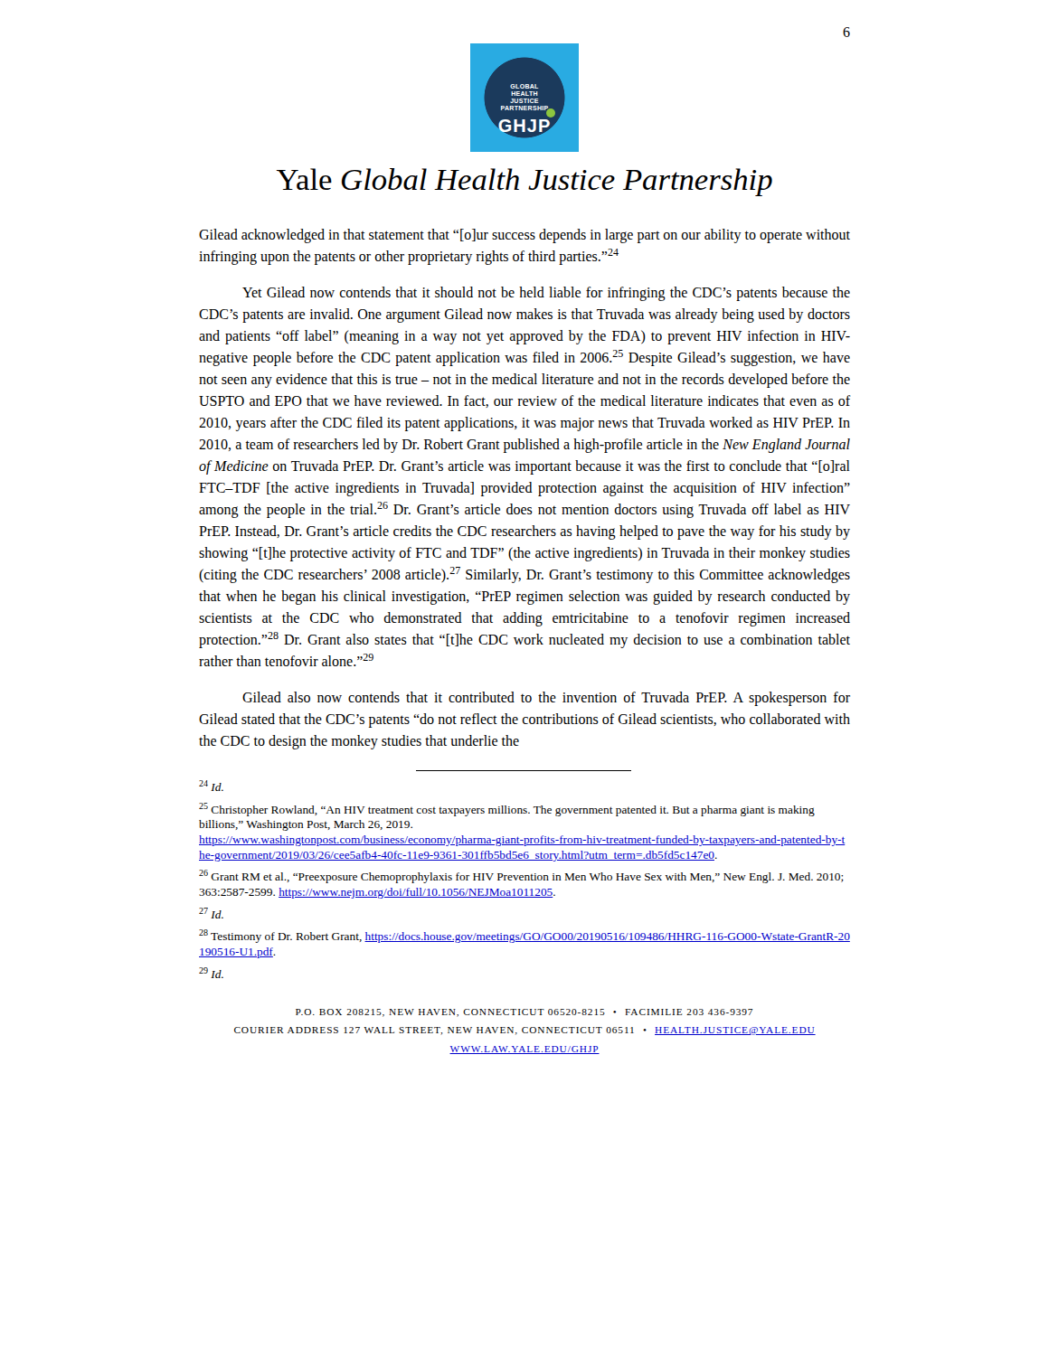6
GLOBAL
HEALTH
JUSTICE
PARTNERSHIP
GHJP
Yale Global Health Justice Partnership
Gilead acknowledged in that statement that “[o]ur success depends in large part on our ability to operate without infringing upon the patents or other proprietary rights of third parties.”24
Yet Gilead now contends that it should not be held liable for infringing the CDC’s patents because the CDC’s patents are invalid. One argument Gilead now makes is that Truvada was already being used by doctors and patients “off label” (meaning in a way not yet approved by the FDA) to prevent HIV infection in HIV-negative people before the CDC patent application was filed in 2006.25 Despite Gilead’s suggestion, we have not seen any evidence that this is true – not in the medical literature and not in the records developed before the USPTO and EPO that we have reviewed. In fact, our review of the medical literature indicates that even as of 2010, years after the CDC filed its patent applications, it was major news that Truvada worked as HIV PrEP. In 2010, a team of researchers led by Dr. Robert Grant published a high-profile article in the New England Journal of Medicine on Truvada PrEP. Dr. Grant’s article was important because it was the first to conclude that “[o]ral FTC–TDF [the active ingredients in Truvada] provided protection against the acquisition of HIV infection” among the people in the trial.26 Dr. Grant’s article does not mention doctors using Truvada off label as HIV PrEP. Instead, Dr. Grant’s article credits the CDC researchers as having helped to pave the way for his study by showing “[t]he protective activity of FTC and TDF” (the active ingredients) in Truvada in their monkey studies (citing the CDC researchers’ 2008 article).27 Similarly, Dr. Grant’s testimony to this Committee acknowledges that when he began his clinical investigation, “PrEP regimen selection was guided by research conducted by scientists at the CDC who demonstrated that adding emtricitabine to a tenofovir regimen increased protection.”28 Dr. Grant also states that “[t]he CDC work nucleated my decision to use a combination tablet rather than tenofovir alone.”29
Gilead also now contends that it contributed to the invention of Truvada PrEP. A spokesperson for Gilead stated that the CDC’s patents “do not reflect the contributions of Gilead scientists, who collaborated with the CDC to design the monkey studies that underlie the
24 Id.
25 Christopher Rowland, “An HIV treatment cost taxpayers millions. The government patented it. But a pharma giant is making billions,” Washington Post, March 26, 2019.
https://www.washingtonpost.com/business/economy/pharma-giant-profits-from-hiv-treatment-funded-by-taxpayers-and-patented-by-the-government/2019/03/26/cee5afb4-40fc-11e9-9361-301ffb5bd5e6_story.html?utm_term=.db5fd5c147e0.
26 Grant RM et al., “Preexposure Chemoprophylaxis for HIV Prevention in Men Who Have Sex with Men,” New Engl. J. Med. 2010; 363:2587-2599. https://www.nejm.org/doi/full/10.1056/NEJMoa1011205.
27 Id.
28 Testimony of Dr. Robert Grant, https://docs.house.gov/meetings/GO/GO00/20190516/109486/HHRG-116-GO00-Wstate-GrantR-20190516-U1.pdf.
29 Id.
P.O. BOX 208215, NEW HAVEN, CONNECTICUT 06520-8215 • FACIMILIE 203 436-9397
COURIER ADDRESS 127 WALL STREET, NEW HAVEN, CONNECTICUT 06511 • HEALTH.JUSTICE@YALE.EDU
WWW.LAW.YALE.EDU/GHJP